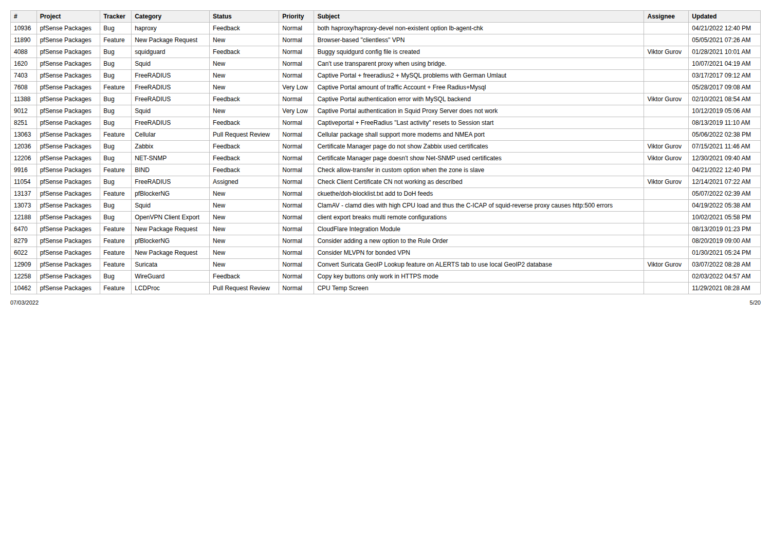| # | Project | Tracker | Category | Status | Priority | Subject | Assignee | Updated |
| --- | --- | --- | --- | --- | --- | --- | --- | --- |
| 10936 | pfSense Packages | Bug | haproxy | Feedback | Normal | both haproxy/haproxy-devel non-existent option lb-agent-chk | | 04/21/2022 12:40 PM |
| 11890 | pfSense Packages | Feature | New Package Request | New | Normal | Browser-based "clientless" VPN | | 05/05/2021 07:26 AM |
| 4088 | pfSense Packages | Bug | squidguard | Feedback | Normal | Buggy squidgurd config file is created | Viktor Gurov | 01/28/2021 10:01 AM |
| 1620 | pfSense Packages | Bug | Squid | New | Normal | Can't use transparent proxy when using bridge. | | 10/07/2021 04:19 AM |
| 7403 | pfSense Packages | Bug | FreeRADIUS | New | Normal | Captive Portal + freeradius2 + MySQL problems with German Umlaut | | 03/17/2017 09:12 AM |
| 7608 | pfSense Packages | Feature | FreeRADIUS | New | Very Low | Captive Portal amount of traffic Account + Free Radius+Mysql | | 05/28/2017 09:08 AM |
| 11388 | pfSense Packages | Bug | FreeRADIUS | Feedback | Normal | Captive Portal authentication error with MySQL backend | Viktor Gurov | 02/10/2021 08:54 AM |
| 9012 | pfSense Packages | Bug | Squid | New | Very Low | Captive Portal authentication in Squid Proxy Server does not work | | 10/12/2019 05:06 AM |
| 8251 | pfSense Packages | Bug | FreeRADIUS | Feedback | Normal | Captiveportal + FreeRadius "Last activity" resets to Session start | | 08/13/2019 11:10 AM |
| 13063 | pfSense Packages | Feature | Cellular | Pull Request Review | Normal | Cellular package shall support more modems and NMEA port | | 05/06/2022 02:38 PM |
| 12036 | pfSense Packages | Bug | Zabbix | Feedback | Normal | Certificate Manager page do not show Zabbix used certificates | Viktor Gurov | 07/15/2021 11:46 AM |
| 12206 | pfSense Packages | Bug | NET-SNMP | Feedback | Normal | Certificate Manager page doesn't show Net-SNMP used certificates | Viktor Gurov | 12/30/2021 09:40 AM |
| 9916 | pfSense Packages | Feature | BIND | Feedback | Normal | Check allow-transfer in custom option when the zone is slave | | 04/21/2022 12:40 PM |
| 11054 | pfSense Packages | Bug | FreeRADIUS | Assigned | Normal | Check Client Certificate CN not working as described | Viktor Gurov | 12/14/2021 07:22 AM |
| 13137 | pfSense Packages | Feature | pfBlockerNG | New | Normal | ckuethe/doh-blocklist.txt add to DoH feeds | | 05/07/2022 02:39 AM |
| 13073 | pfSense Packages | Bug | Squid | New | Normal | ClamAV - clamd dies with high CPU load and thus the C-ICAP of squid-reverse proxy causes http:500 errors | | 04/19/2022 05:38 AM |
| 12188 | pfSense Packages | Bug | OpenVPN Client Export | New | Normal | client export breaks multi remote configurations | | 10/02/2021 05:58 PM |
| 6470 | pfSense Packages | Feature | New Package Request | New | Normal | CloudFlare Integration Module | | 08/13/2019 01:23 PM |
| 8279 | pfSense Packages | Feature | pfBlockerNG | New | Normal | Consider adding a new option to the Rule Order | | 08/20/2019 09:00 AM |
| 6022 | pfSense Packages | Feature | New Package Request | New | Normal | Consider MLVPN for bonded VPN | | 01/30/2021 05:24 PM |
| 12909 | pfSense Packages | Feature | Suricata | New | Normal | Convert Suricata GeoIP Lookup feature on ALERTS tab to use local GeoIP2 database | Viktor Gurov | 03/07/2022 08:28 AM |
| 12258 | pfSense Packages | Bug | WireGuard | Feedback | Normal | Copy key buttons only work in HTTPS mode | | 02/03/2022 04:57 AM |
| 10462 | pfSense Packages | Feature | LCDProc | Pull Request Review | Normal | CPU Temp Screen | | 11/29/2021 08:28 AM |
07/03/2022 5/20